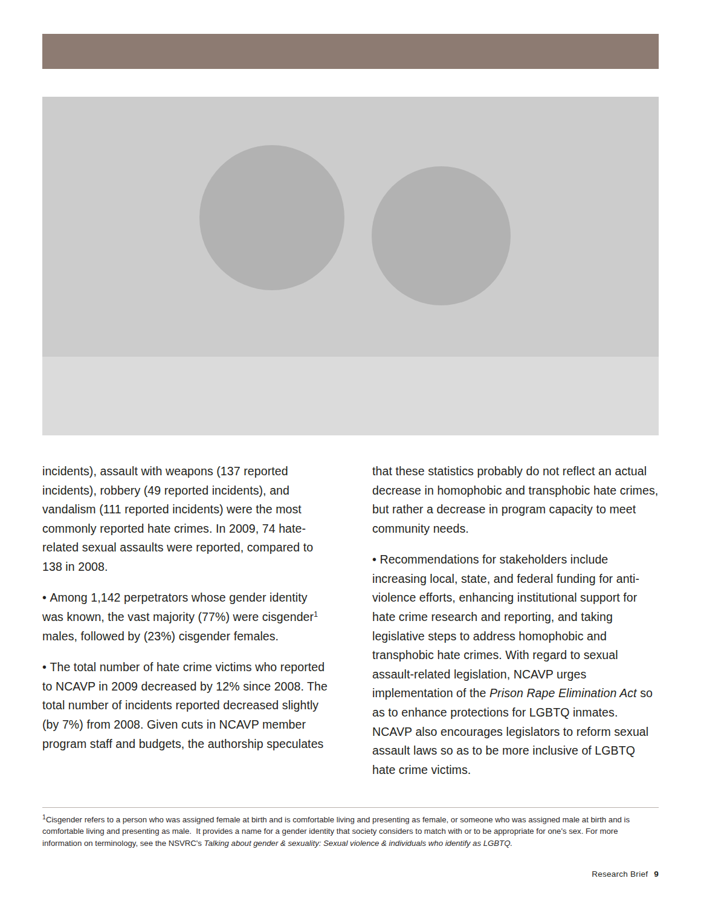incidents), assault with weapons (137 reported incidents), robbery (49 reported incidents), and vandalism (111 reported incidents) were the most commonly reported hate crimes. In 2009, 74 hate-related sexual assaults were reported, compared to 138 in 2008.
Among 1,142 perpetrators whose gender identity was known, the vast majority (77%) were cisgender1 males, followed by (23%) cisgender females.
The total number of hate crime victims who reported to NCAVP in 2009 decreased by 12% since 2008. The total number of incidents reported decreased slightly (by 7%) from 2008. Given cuts in NCAVP member program staff and budgets, the authorship speculates
that these statistics probably do not reflect an actual decrease in homophobic and transphobic hate crimes, but rather a decrease in program capacity to meet community needs.
Recommendations for stakeholders include increasing local, state, and federal funding for anti-violence efforts, enhancing institutional support for hate crime research and reporting, and taking legislative steps to address homophobic and transphobic hate crimes. With regard to sexual assault-related legislation, NCAVP urges implementation of the Prison Rape Elimination Act so as to enhance protections for LGBTQ inmates. NCAVP also encourages legislators to reform sexual assault laws so as to be more inclusive of LGBTQ hate crime victims.
1Cisgender refers to a person who was assigned female at birth and is comfortable living and presenting as female, or someone who was assigned male at birth and is comfortable living and presenting as male. It provides a name for a gender identity that society considers to match with or to be appropriate for one's sex. For more information on terminology, see the NSVRC's Talking about gender & sexuality: Sexual violence & individuals who identify as LGBTQ.
Research Brief 9